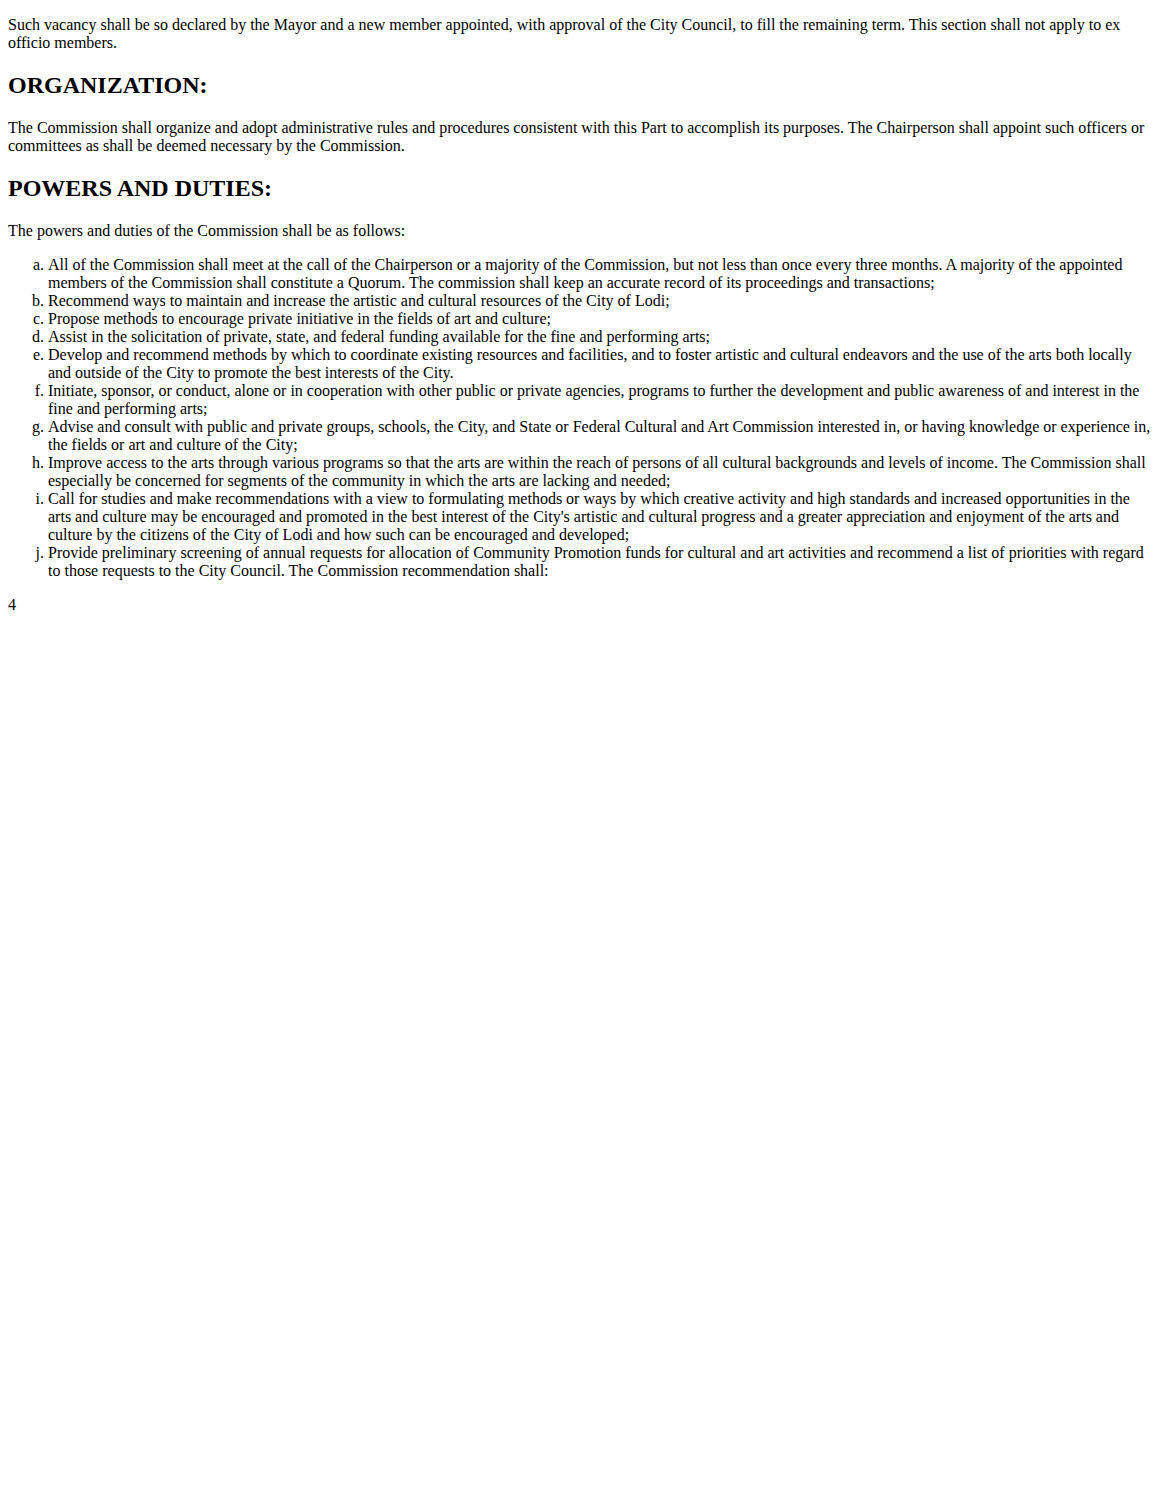Such vacancy shall be so declared by the Mayor and a new member appointed, with approval of the City Council, to fill the remaining term. This section shall not apply to ex officio members.
ORGANIZATION:
The Commission shall organize and adopt administrative rules and procedures consistent with this Part to accomplish its purposes. The Chairperson shall appoint such officers or committees as shall be deemed necessary by the Commission.
POWERS AND DUTIES:
The powers and duties of the Commission shall be as follows:
All of the Commission shall meet at the call of the Chairperson or a majority of the Commission, but not less than once every three months. A majority of the appointed members of the Commission shall constitute a Quorum. The commission shall keep an accurate record of its proceedings and transactions;
Recommend ways to maintain and increase the artistic and cultural resources of the City of Lodi;
Propose methods to encourage private initiative in the fields of art and culture;
Assist in the solicitation of private, state, and federal funding available for the fine and performing arts;
Develop and recommend methods by which to coordinate existing resources and facilities, and to foster artistic and cultural endeavors and the use of the arts both locally and outside of the City to promote the best interests of the City.
Initiate, sponsor, or conduct, alone or in cooperation with other public or private agencies, programs to further the development and public awareness of and interest in the fine and performing arts;
Advise and consult with public and private groups, schools, the City, and State or Federal Cultural and Art Commission interested in, or having knowledge or experience in, the fields or art and culture of the City;
Improve access to the arts through various programs so that the arts are within the reach of persons of all cultural backgrounds and levels of income. The Commission shall especially be concerned for segments of the community in which the arts are lacking and needed;
Call for studies and make recommendations with a view to formulating methods or ways by which creative activity and high standards and increased opportunities in the arts and culture may be encouraged and promoted in the best interest of the City's artistic and cultural progress and a greater appreciation and enjoyment of the arts and culture by the citizens of the City of Lodi and how such can be encouraged and developed;
Provide preliminary screening of annual requests for allocation of Community Promotion funds for cultural and art activities and recommend a list of priorities with regard to those requests to the City Council. The Commission recommendation shall:
4